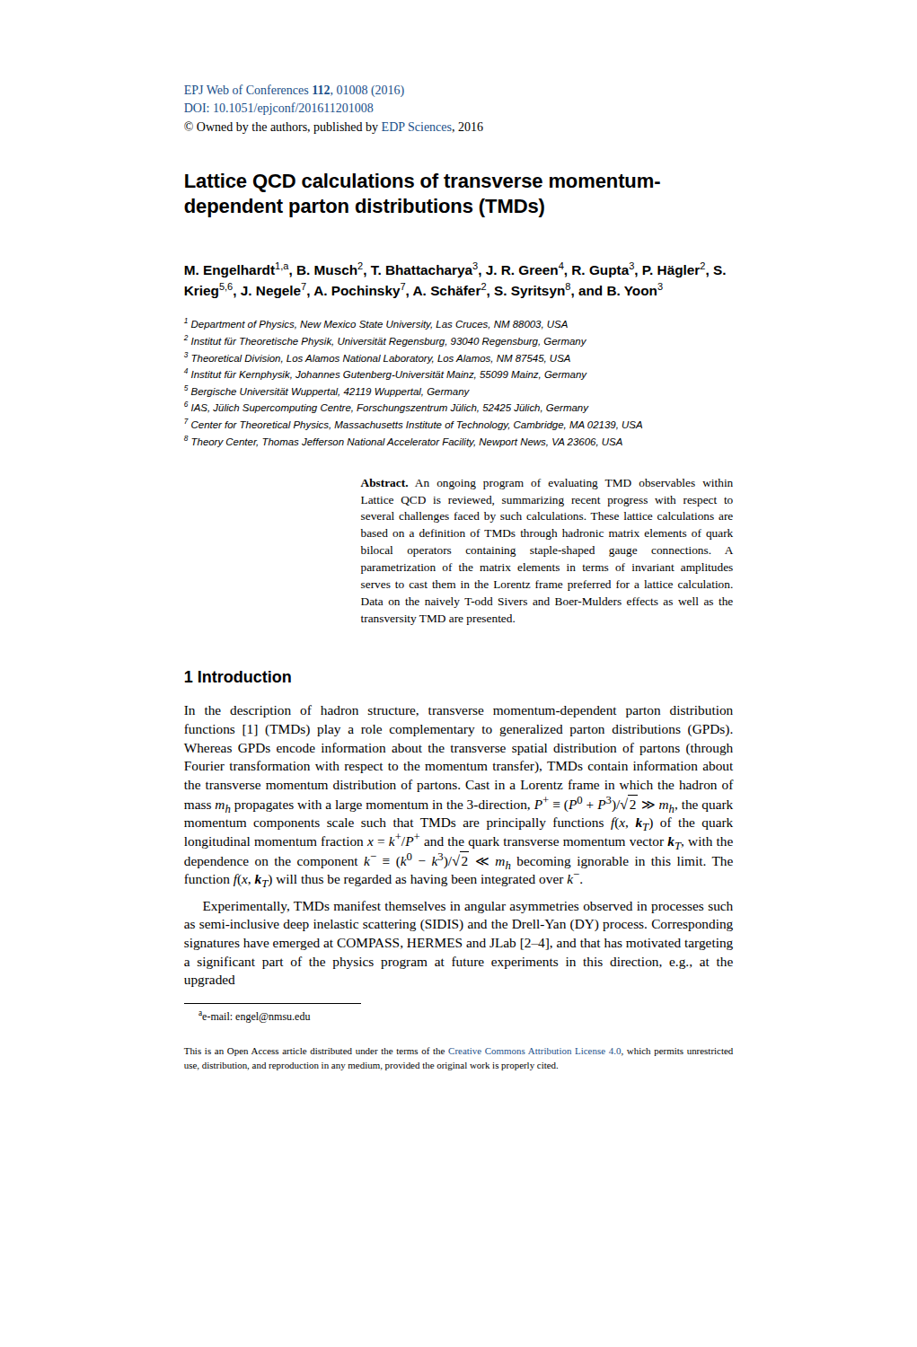EPJ Web of Conferences 112, 01008 (2016)
DOI: 10.1051/epjconf/201611201008
© Owned by the authors, published by EDP Sciences, 2016
Lattice QCD calculations of transverse momentum-dependent parton distributions (TMDs)
M. Engelhardt1,a, B. Musch2, T. Bhattacharya3, J. R. Green4, R. Gupta3, P. Hägler2, S. Krieg5,6, J. Negele7, A. Pochinsky7, A. Schäfer2, S. Syritsyn8, and B. Yoon3
1 Department of Physics, New Mexico State University, Las Cruces, NM 88003, USA
2 Institut für Theoretische Physik, Universität Regensburg, 93040 Regensburg, Germany
3 Theoretical Division, Los Alamos National Laboratory, Los Alamos, NM 87545, USA
4 Institut für Kernphysik, Johannes Gutenberg-Universität Mainz, 55099 Mainz, Germany
5 Bergische Universität Wuppertal, 42119 Wuppertal, Germany
6 IAS, Jülich Supercomputing Centre, Forschungszentrum Jülich, 52425 Jülich, Germany
7 Center for Theoretical Physics, Massachusetts Institute of Technology, Cambridge, MA 02139, USA
8 Theory Center, Thomas Jefferson National Accelerator Facility, Newport News, VA 23606, USA
Abstract. An ongoing program of evaluating TMD observables within Lattice QCD is reviewed, summarizing recent progress with respect to several challenges faced by such calculations. These lattice calculations are based on a definition of TMDs through hadronic matrix elements of quark bilocal operators containing staple-shaped gauge connections. A parametrization of the matrix elements in terms of invariant amplitudes serves to cast them in the Lorentz frame preferred for a lattice calculation. Data on the naively T-odd Sivers and Boer-Mulders effects as well as the transversity TMD are presented.
1 Introduction
In the description of hadron structure, transverse momentum-dependent parton distribution functions [1] (TMDs) play a role complementary to generalized parton distributions (GPDs). Whereas GPDs encode information about the transverse spatial distribution of partons (through Fourier transformation with respect to the momentum transfer), TMDs contain information about the transverse momentum distribution of partons. Cast in a Lorentz frame in which the hadron of mass mh propagates with a large momentum in the 3-direction, P+ ≡ (P0 + P3)/√2 ≫ mh, the quark momentum components scale such that TMDs are principally functions f(x, kT) of the quark longitudinal momentum fraction x = k+/P+ and the quark transverse momentum vector kT, with the dependence on the component k− ≡ (k0 − k3)/√2 ≪ mh becoming ignorable in this limit. The function f(x, kT) will thus be regarded as having been integrated over k−.
Experimentally, TMDs manifest themselves in angular asymmetries observed in processes such as semi-inclusive deep inelastic scattering (SIDIS) and the Drell-Yan (DY) process. Corresponding signatures have emerged at COMPASS, HERMES and JLab [2–4], and that has motivated targeting a significant part of the physics program at future experiments in this direction, e.g., at the upgraded
ae-mail: engel@nmsu.edu
This is an Open Access article distributed under the terms of the Creative Commons Attribution License 4.0, which permits unrestricted use, distribution, and reproduction in any medium, provided the original work is properly cited.